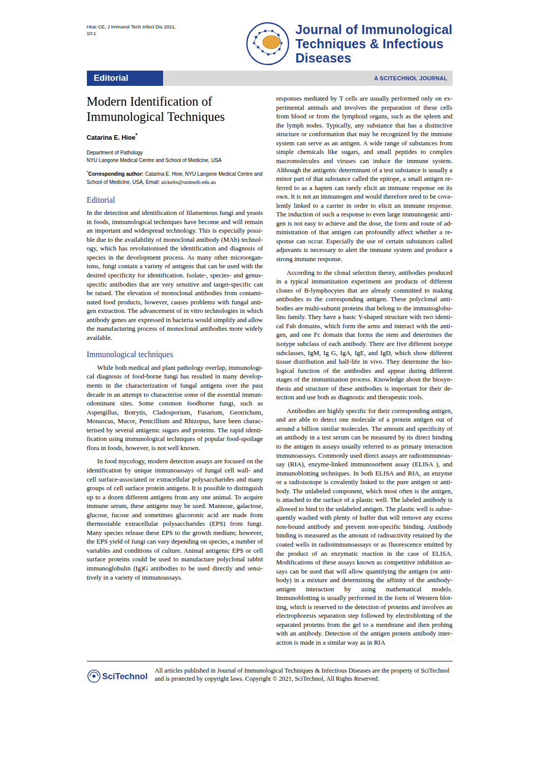Hioe CE, J Immunol Tech Infect Dis 2021,
10:1
Journal of Immunological
Techniques & Infectious
Diseases
Editorial
A SCITECHNOL JOURNAL
Modern Identification of
Immunological Techniques
Catarina E. Hioe*
Department of Pathology
NYU Langone Medical Centre and School of Medicine, USA
*Corresponding author: Catarina E. Hioe, NYU Langone Medical Centre and School of Medicine, USA, Email: aickelin@unimelb.edu.au
Editorial
In the detection and identification of filamentous fungi and yeasts in foods, immunological techniques have become and will remain an important and widespread technology. This is especially possible due to the availability of monoclonal antibody (MAb) technology, which has revolutionised the identification and diagnosis of species in the development process. As many other microorganisms, fungi contain a variety of antigens that can be used with the desired specificity for identification. Isolate-, species- and genus-specific antibodies that are very sensitive and target-specific can be raised. The elevation of monoclonal antibodies from contaminated food products, however, causes problems with fungal antigen extraction. The advancement of in vitro technologies in which antibody genes are expressed in bacteria would simplify and allow the manufacturing process of monoclonal antibodies more widely available.
Immunological techniques
While both medical and plant pathology overlap, immunological diagnosis of food-borne fungi has resulted in many developments in the characterization of fungal antigens over the past decade in an attempt to characterise some of the essential immunodominant sites. Some common foodborne fungi, such as Aspergillus, Botrytis, Cladosporium, Fusarium, Geotrichum, Monascus, Mucor, Penicillium and Rhizopus, have been characterised by several antigenic sugars and proteins. The rapid identification using immunological techniques of popular food-spoilage flora in foods, however, is not well known.
In food mycology, modern detection assays are focused on the identification by unique immunoassays of fungal cell wall- and cell surface-associated or extracellular polysaccharides and many groups of cell surface protein antigens. It is possible to distinguish up to a dozen different antigens from any one animal. To acquire immune serum, these antigens may be used. Mannose, galactose, glucose, fucose and sometimes glucoronic acid are made from thermostable extracellular polysaccharides (EPS) from fungi. Many species release these EPS to the growth medium; however, the EPS yield of fungi can vary depending on species, a number of variables and conditions of culture. Animal antigenic EPS or cell surface proteins could be used to manufacture polyclonal rabbit immunoglobulin (Ig)G antibodies to be used directly and sensitively in a variety of immunoassays.
responses mediated by T cells are usually performed only on experimental animals and involves the preparation of these cells from blood or from the lymphoid organs, such as the spleen and the lymph nodes. Typically, any substance that has a distinctive structure or conformation that may be recognized by the immune system can serve as an antigen. A wide range of substances from simple chemicals like sugars, and small peptides to complex macromolecules and viruses can induce the immune system. Although the antigenic determinant of a test substance is usually a minor part of that substance called the epitope, a small antigen referred to as a hapten can rarely elicit an immune response on its own. It is not an immunogen and would therefore need to be covalently linked to a carrier in order to elicit an immune response. The induction of such a response to even large immunogenic antigen is not easy to achieve and the dose, the form and route of administration of that antigen can profoundly affect whether a response can occur. Especially the use of certain substances called adjuvants is necessary to alert the immune system and produce a strong immune response.
According to the clonal selection theory, antibodies produced in a typical immunization experiment are products of different clones of B-lymphocytes that are already committed to making antibodies to the corresponding antigen. These polyclonal antibodies are multi-subunit proteins that belong to the immunoglobulins family. They have a basic Y-shaped structure with two identical Fab domains, which form the arms and interact with the antigen, and one Fc domain that forms the stem and determines the isotype subclass of each antibody. There are five different isotype subclasses, IgM, Ig G, IgA, IgE, and IgD, which show different tissue distribution and half-life in vivo. They determine the biological function of the antibodies and appear during different stages of the immunization process. Knowledge about the biosynthesis and structure of these antibodies is important for their detection and use both as diagnostic and therapeutic tools.
Antibodies are highly specific for their corresponding antigen, and are able to detect one molecule of a protein antigen out of around a billion similar molecules. The amount and specificity of an antibody in a test serum can be measured by its direct binding to the antigen in assays usually referred to as primary interaction immunoassays. Commonly used direct assays are radioimmunoassay (RIA), enzyme-linked immunosorbent assay (ELISA ), and immunoblotting techniques. In both ELISA and RIA, an enzyme or a radioisotope is covalently linked to the pure antigen or antibody. The unlabeled component, which most often is the antigen, is attached to the surface of a plastic well. The labeled antibody is allowed to bind to the unlabeled antigen. The plastic well is subsequently washed with plenty of buffer that will remove any excess non-bound antibody and prevent non-specific binding. Antibody binding is measured as the amount of radioactivity retained by the coated wells in radioimmunoassays or as fluorescence emitted by the product of an enzymatic reaction in the case of ELISA. Modifications of these assays known as competitive inhibition assays can be used that will allow quantifying the antigen (or antibody) in a mixture and determining the affinity of the antibody-antigen interaction by using mathematical models. Immunoblotting is usually performed in the form of Western blotting, which is reserved to the detection of proteins and involves an electrophoresis separation step followed by electroblotting of the separated proteins from the gel to a membrane and then probing with an antibody. Detection of the antigen protein antibody interaction is made in a similar way as in RIA
SciTechnol
All articles published in Journal of Immunological Techniques & Infectious Diseases are the property of SciTechnol and is protected by copyright laws. Copyright © 2021, SciTechnol, All Rights Reserved.